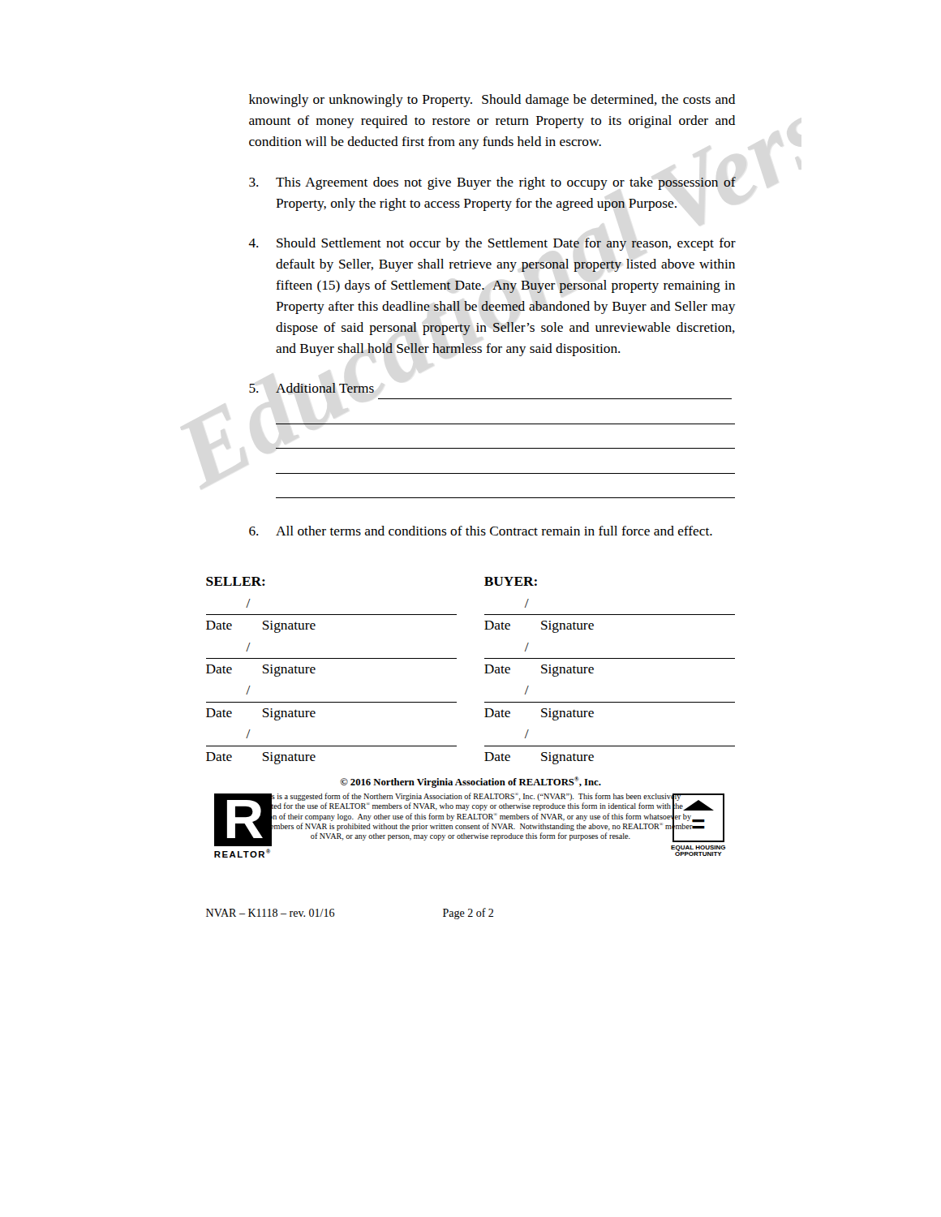Educational Version
knowingly or unknowingly to Property. Should damage be determined, the costs and amount of money required to restore or return Property to its original order and condition will be deducted first from any funds held in escrow.
3. This Agreement does not give Buyer the right to occupy or take possession of Property, only the right to access Property for the agreed upon Purpose.
4. Should Settlement not occur by the Settlement Date for any reason, except for default by Seller, Buyer shall retrieve any personal property listed above within fifteen (15) days of Settlement Date. Any Buyer personal property remaining in Property after this deadline shall be deemed abandoned by Buyer and Seller may dispose of said personal property in Seller’s sole and unreviewable discretion, and Buyer shall hold Seller harmless for any said disposition.
5. Additional Terms
6. All other terms and conditions of this Contract remain in full force and effect.
| SELLER: | | BUYER: |
| / | | / |
| Date Signature | | Date Signature |
| / | | / |
| Date Signature | | Date Signature |
| / | | / |
| Date Signature | | Date Signature |
| / | | / |
| Date Signature | | Date Signature |
© 2016 Northern Virginia Association of REALTORS®, Inc.
This is a suggested form of the Northern Virginia Association of REALTORS®, Inc. (“NVAR”). This form has been exclusively printed for the use of REALTOR® members of NVAR, who may copy or otherwise reproduce this form in identical form with the addition of their company logo. Any other use of this form by REALTOR® members of NVAR, or any use of this form whatsoever by non-members of NVAR is prohibited without the prior written consent of NVAR. Notwithstanding the above, no REALTOR® member of NVAR, or any other person, may copy or otherwise reproduce this form for purposes of resale.
R
REALTOR®
EQUAL HOUSING
OPPORTUNITY
NVAR – K1118 – rev. 01/16 Page 2 of 2